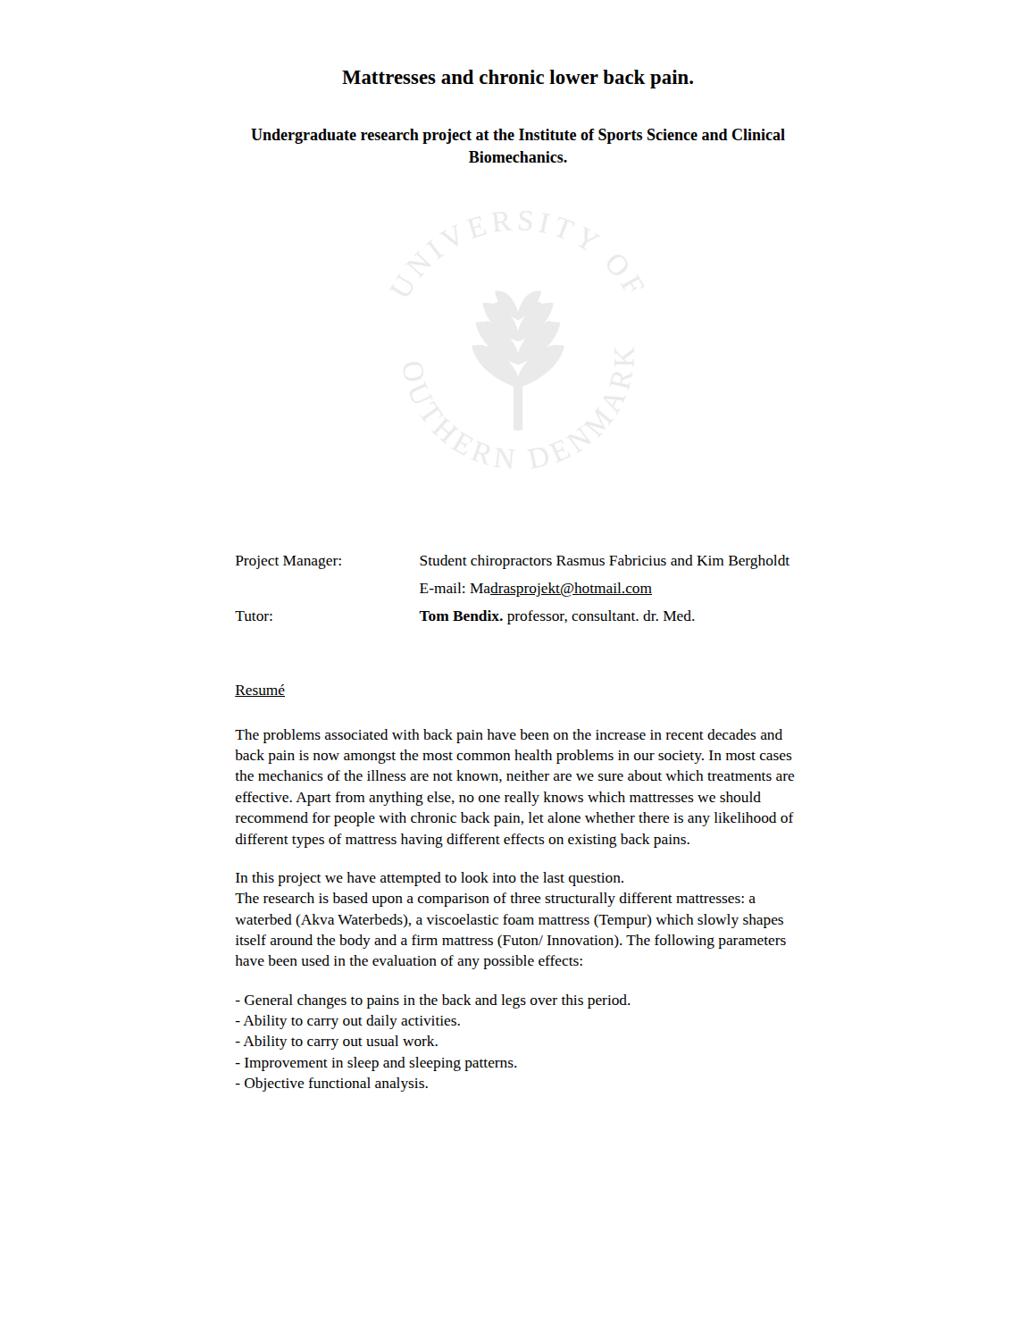Mattresses and chronic lower back pain.
Undergraduate research project at the Institute of Sports Science and Clinical Biomechanics.
| Project Manager: | Student chiropractors Rasmus Fabricius and Kim Bergholdt |
| | E-mail: Ma drasprojekt@hotmail.com |
| Tutor: | Tom Bendix. professor, consultant. dr. Med. |
Resumé
The problems associated with back pain have been on the increase in recent decades and back pain is now amongst the most common health problems in our society. In most cases the mechanics of the illness are not known, neither are we sure about which treatments are effective. Apart from anything else, no one really knows which mattresses we should recommend for people with chronic back pain, let alone whether there is any likelihood of different types of mattress having different effects on existing back pains.
In this project we have attempted to look into the last question.
The research is based upon a comparison of three structurally different mattresses: a waterbed (Akva Waterbeds), a viscoelastic foam mattress (Tempur) which slowly shapes itself around the body and a firm mattress (Futon/ Innovation). The following parameters have been used in the evaluation of any possible effects:
- General changes to pains in the back and legs over this period.
- Ability to carry out daily activities.
- Ability to carry out usual work.
- Improvement in sleep and sleeping patterns.
- Objective functional analysis.